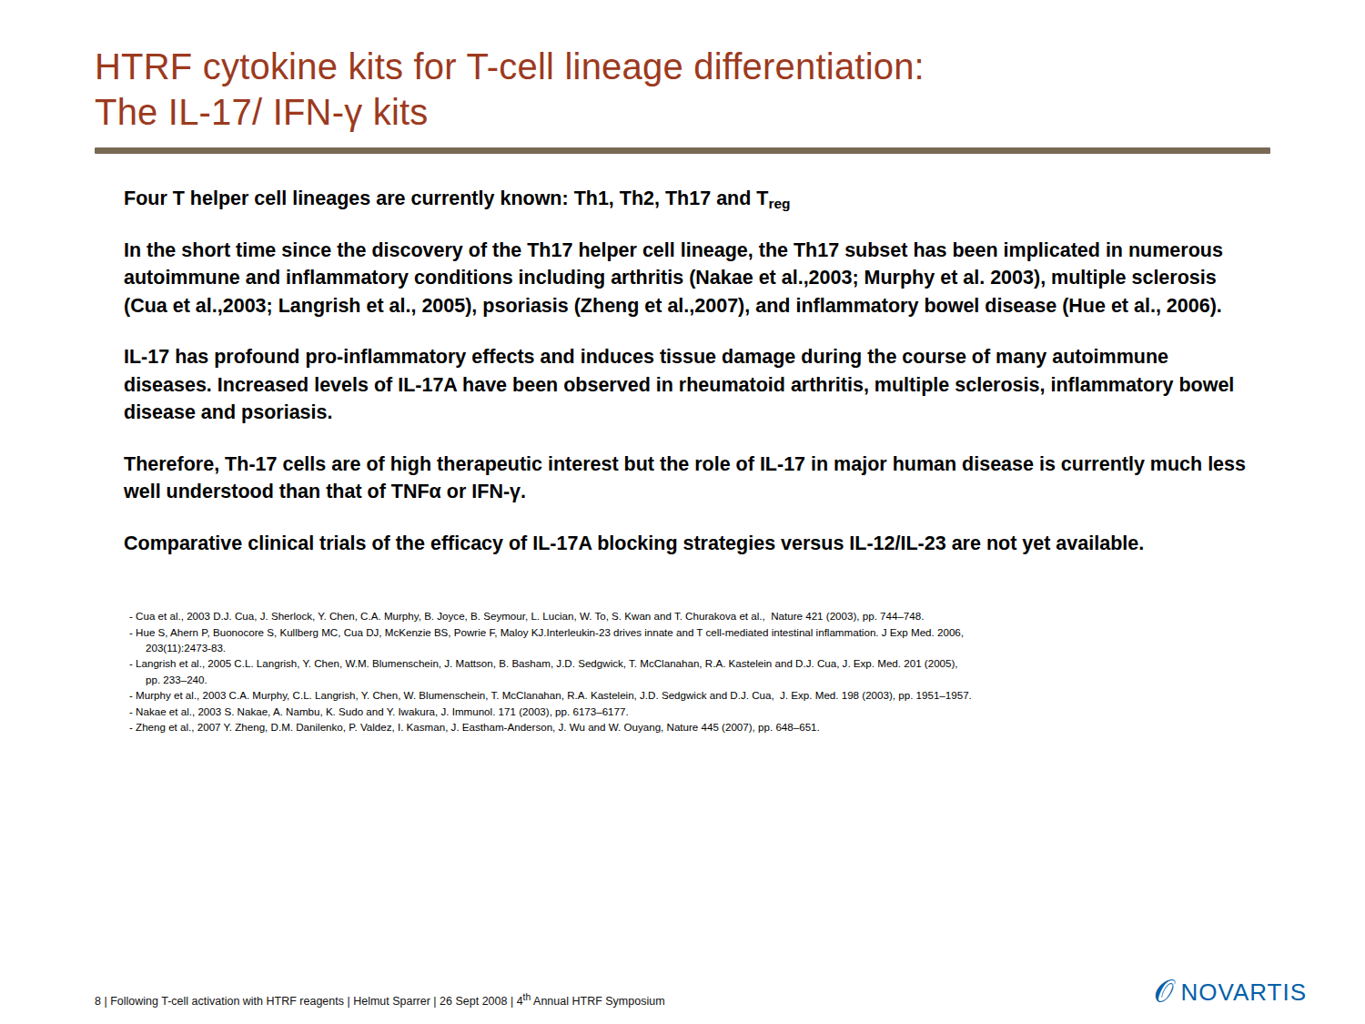HTRF cytokine kits for T-cell lineage differentiation:
The IL-17/ IFN-γ kits
Four T helper cell lineages are currently known: Th1, Th2, Th17 and Treg
In the short time since the discovery of the Th17 helper cell lineage, the Th17 subset has been implicated in numerous autoimmune and inflammatory conditions including arthritis (Nakae et al.,2003; Murphy et al. 2003), multiple sclerosis (Cua et al.,2003; Langrish et al., 2005), psoriasis (Zheng et al.,2007), and inflammatory bowel disease (Hue et al., 2006).
IL-17 has profound pro-inflammatory effects and induces tissue damage during the course of many autoimmune diseases. Increased levels of IL-17A have been observed in rheumatoid arthritis, multiple sclerosis, inflammatory bowel disease and psoriasis.
Therefore, Th-17 cells are of high therapeutic interest but the role of IL-17 in major human disease is currently much less well understood than that of TNFα or IFN-γ.
Comparative clinical trials of the efficacy of IL-17A blocking strategies versus IL-12/IL-23 are not yet available.
- Cua et al., 2003 D.J. Cua, J. Sherlock, Y. Chen, C.A. Murphy, B. Joyce, B. Seymour, L. Lucian, W. To, S. Kwan and T. Churakova et al., Nature 421 (2003), pp. 744–748.
- Hue S, Ahern P, Buonocore S, Kullberg MC, Cua DJ, McKenzie BS, Powrie F, Maloy KJ.Interleukin-23 drives innate and T cell-mediated intestinal inflammation. J Exp Med. 2006,
203(11):2473-83.
- Langrish et al., 2005 C.L. Langrish, Y. Chen, W.M. Blumenschein, J. Mattson, B. Basham, J.D. Sedgwick, T. McClanahan, R.A. Kastelein and D.J. Cua, J. Exp. Med. 201 (2005),
pp. 233–240.
- Murphy et al., 2003 C.A. Murphy, C.L. Langrish, Y. Chen, W. Blumenschein, T. McClanahan, R.A. Kastelein, J.D. Sedgwick and D.J. Cua, J. Exp. Med. 198 (2003), pp. 1951–1957.
- Nakae et al., 2003 S. Nakae, A. Nambu, K. Sudo and Y. Iwakura, J. Immunol. 171 (2003), pp. 6173–6177.
- Zheng et al., 2007 Y. Zheng, D.M. Danilenko, P. Valdez, I. Kasman, J. Eastham-Anderson, J. Wu and W. Ouyang, Nature 445 (2007), pp. 648–651.
8 | Following T-cell activation with HTRF reagents | Helmut Sparrer | 26 Sept 2008 | 4th Annual HTRF Symposium
𝒪 NOVARTIS